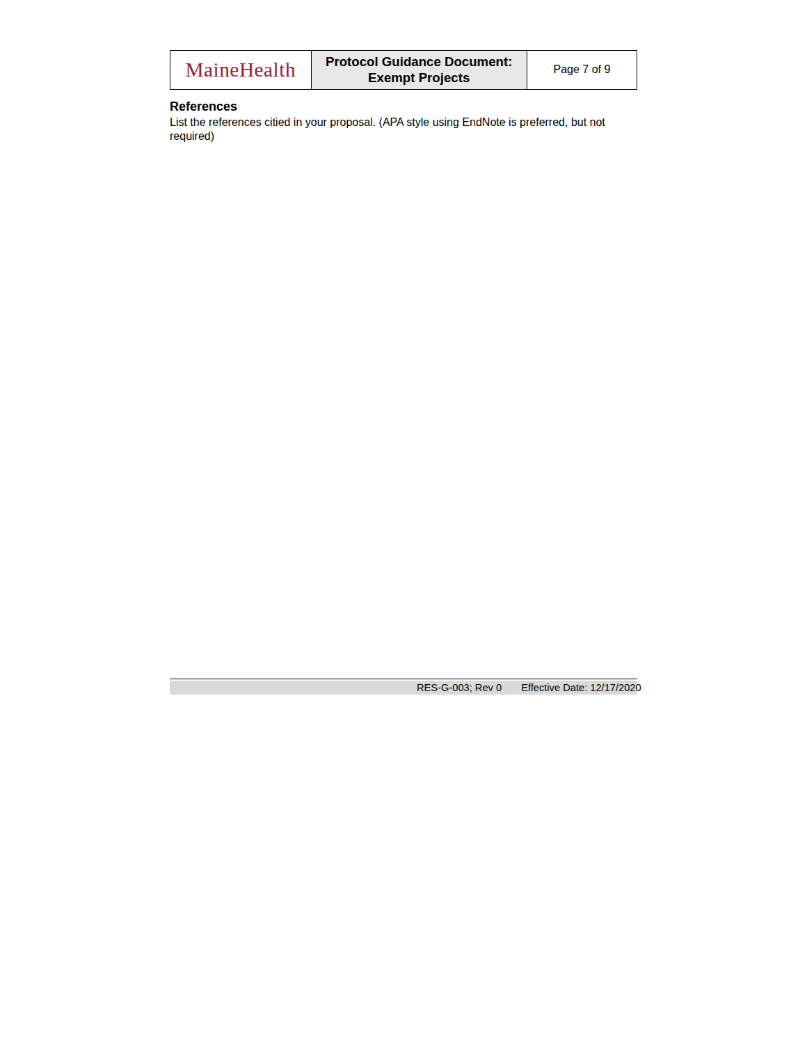| MaineHealth | Protocol Guidance Document: Exempt Projects | Page 7 of 9 |
References
List the references citied in your proposal. (APA style using EndNote is preferred, but not required)
| | RES-G-003; Rev 0 Effective Date: 12/17/2020 |